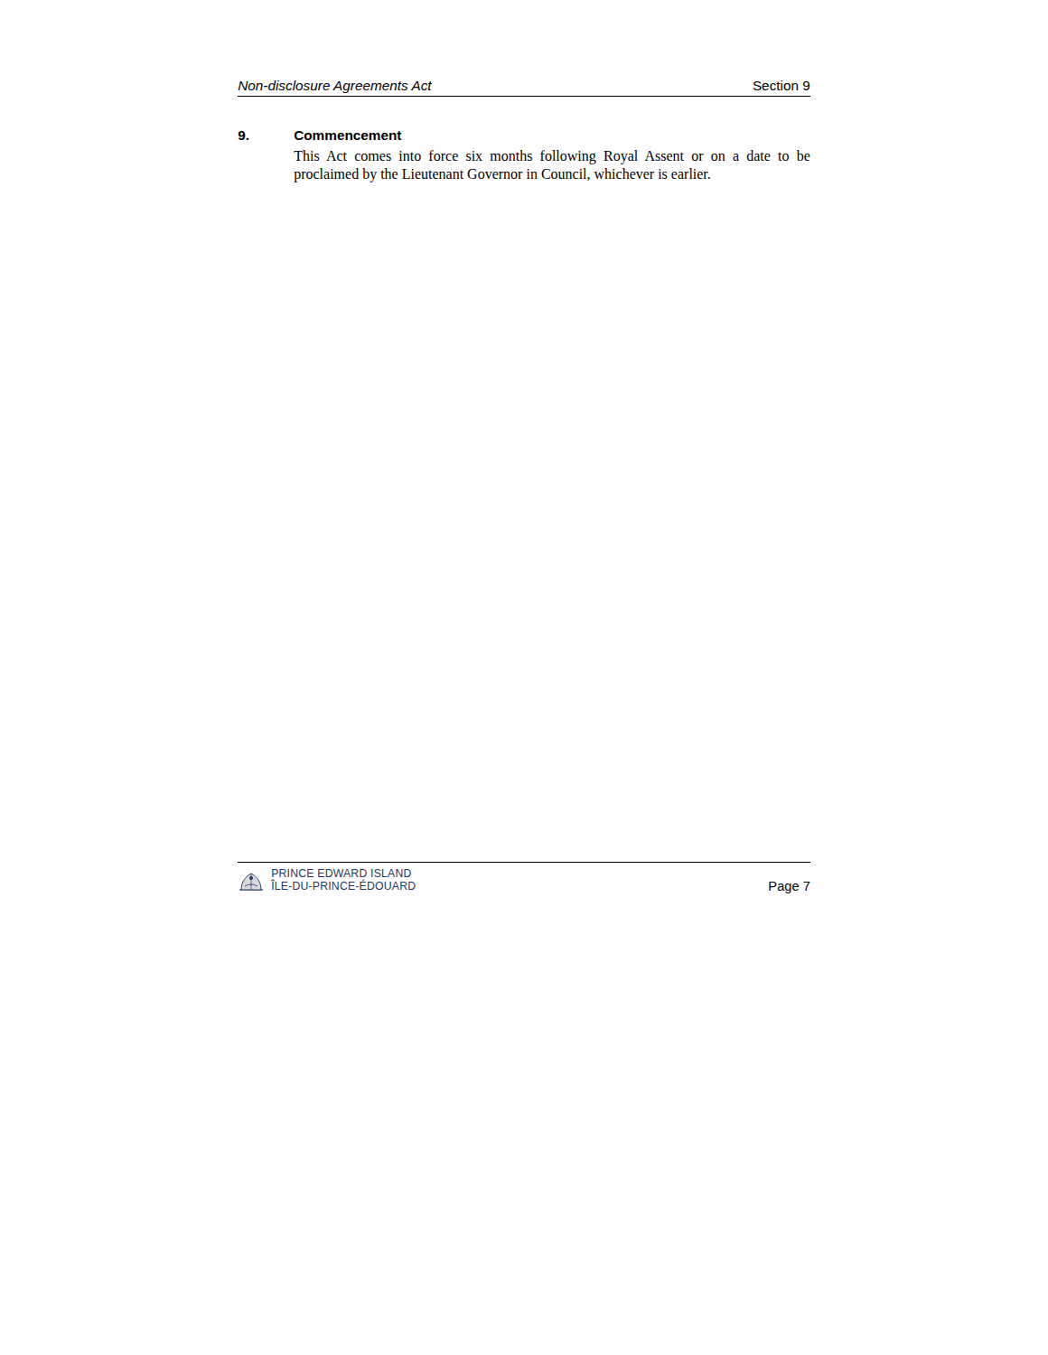Non-disclosure Agreements Act Section 9
9. Commencement
This Act comes into force six months following Royal Assent or on a date to be proclaimed by the Lieutenant Governor in Council, whichever is earlier.
PRINCE EDWARD ISLAND
ÎLE-DU-PRINCE-ÉDOUARD
Page 7